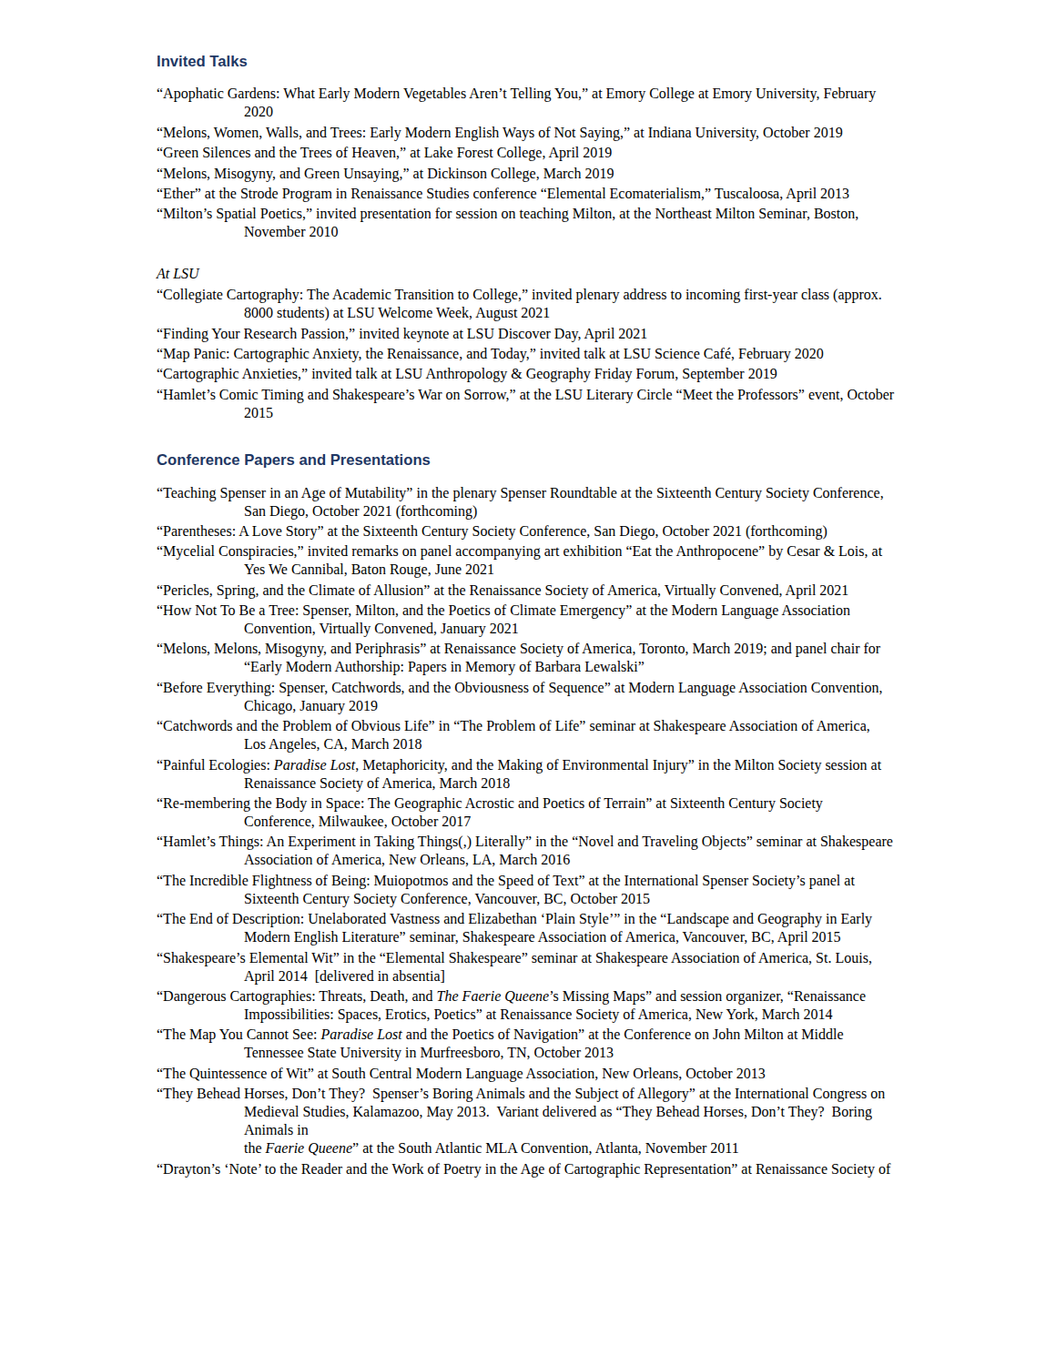Invited Talks
“Apophatic Gardens: What Early Modern Vegetables Aren’t Telling You,” at Emory College at Emory University, February2020
“Melons, Women, Walls, and Trees: Early Modern English Ways of Not Saying,” at Indiana University, October 2019
“Green Silences and the Trees of Heaven,” at Lake Forest College, April 2019
“Melons, Misogyny, and Green Unsaying,” at Dickinson College, March 2019
“Ether” at the Strode Program in Renaissance Studies conference “Elemental Ecomaterialism,” Tuscaloosa, April 2013
“Milton’s Spatial Poetics,” invited presentation for session on teaching Milton, at the Northeast Milton Seminar, Boston,November 2010
At LSU
“Collegiate Cartography: The Academic Transition to College,” invited plenary address to incoming first-year class (approx.8000 students) at LSU Welcome Week, August 2021
“Finding Your Research Passion,” invited keynote at LSU Discover Day, April 2021
“Map Panic: Cartographic Anxiety, the Renaissance, and Today,” invited talk at LSU Science Café, February 2020
“Cartographic Anxieties,” invited talk at LSU Anthropology & Geography Friday Forum, September 2019
“Hamlet’s Comic Timing and Shakespeare’s War on Sorrow,” at the LSU Literary Circle “Meet the Professors” event, October2015
Conference Papers and Presentations
“Teaching Spenser in an Age of Mutability” in the plenary Spenser Roundtable at the Sixteenth Century Society Conference,San Diego, October 2021 (forthcoming)
“Parentheses: A Love Story” at the Sixteenth Century Society Conference, San Diego, October 2021 (forthcoming)
“Mycelial Conspiracies,” invited remarks on panel accompanying art exhibition “Eat the Anthropocene” by Cesar & Lois, atYes We Cannibal, Baton Rouge, June 2021
“Pericles, Spring, and the Climate of Allusion” at the Renaissance Society of America, Virtually Convened, April 2021
“How Not To Be a Tree: Spenser, Milton, and the Poetics of Climate Emergency” at the Modern Language AssociationConvention, Virtually Convened, January 2021
“Melons, Melons, Misogyny, and Periphrasis” at Renaissance Society of America, Toronto, March 2019; and panel chair for“Early Modern Authorship: Papers in Memory of Barbara Lewalski”
“Before Everything: Spenser, Catchwords, and the Obviousness of Sequence” at Modern Language Association Convention,Chicago, January 2019
“Catchwords and the Problem of Obvious Life” in “The Problem of Life” seminar at Shakespeare Association of America,Los Angeles, CA, March 2018
“Painful Ecologies: Paradise Lost, Metaphoricity, and the Making of Environmental Injury” in the Milton Society session atRenaissance Society of America, March 2018
“Re-membering the Body in Space: The Geographic Acrostic and Poetics of Terrain” at Sixteenth Century SocietyConference, Milwaukee, October 2017
“Hamlet’s Things: An Experiment in Taking Things(,) Literally” in the “Novel and Traveling Objects” seminar at ShakespeareAssociation of America, New Orleans, LA, March 2016
“The Incredible Flightness of Being: Muiopotmos and the Speed of Text” at the International Spenser Society’s panel atSixteenth Century Society Conference, Vancouver, BC, October 2015
“The End of Description: Unelaborated Vastness and Elizabethan ‘Plain Style’” in the “Landscape and Geography in EarlyModern English Literature” seminar, Shakespeare Association of America, Vancouver, BC, April 2015
“Shakespeare’s Elemental Wit” in the “Elemental Shakespeare” seminar at Shakespeare Association of America, St. Louis,April 2014 [delivered in absentia]
“Dangerous Cartographies: Threats, Death, and The Faerie Queene’s Missing Maps” and session organizer, “RenaissanceImpossibilities: Spaces, Erotics, Poetics” at Renaissance Society of America, New York, March 2014
“The Map You Cannot See: Paradise Lost and the Poetics of Navigation” at the Conference on John Milton at MiddleTennessee State University in Murfreesboro, TN, October 2013
“The Quintessence of Wit” at South Central Modern Language Association, New Orleans, October 2013
“They Behead Horses, Don’t They? Spenser’s Boring Animals and the Subject of Allegory” at the International Congress onMedieval Studies, Kalamazoo, May 2013. Variant delivered as “They Behead Horses, Don’t They? Boring Animals in the Faerie Queene” at the South Atlantic MLA Convention, Atlanta, November 2011
“Drayton’s ‘Note’ to the Reader and the Work of Poetry in the Age of Cartographic Representation” at Renaissance Society of